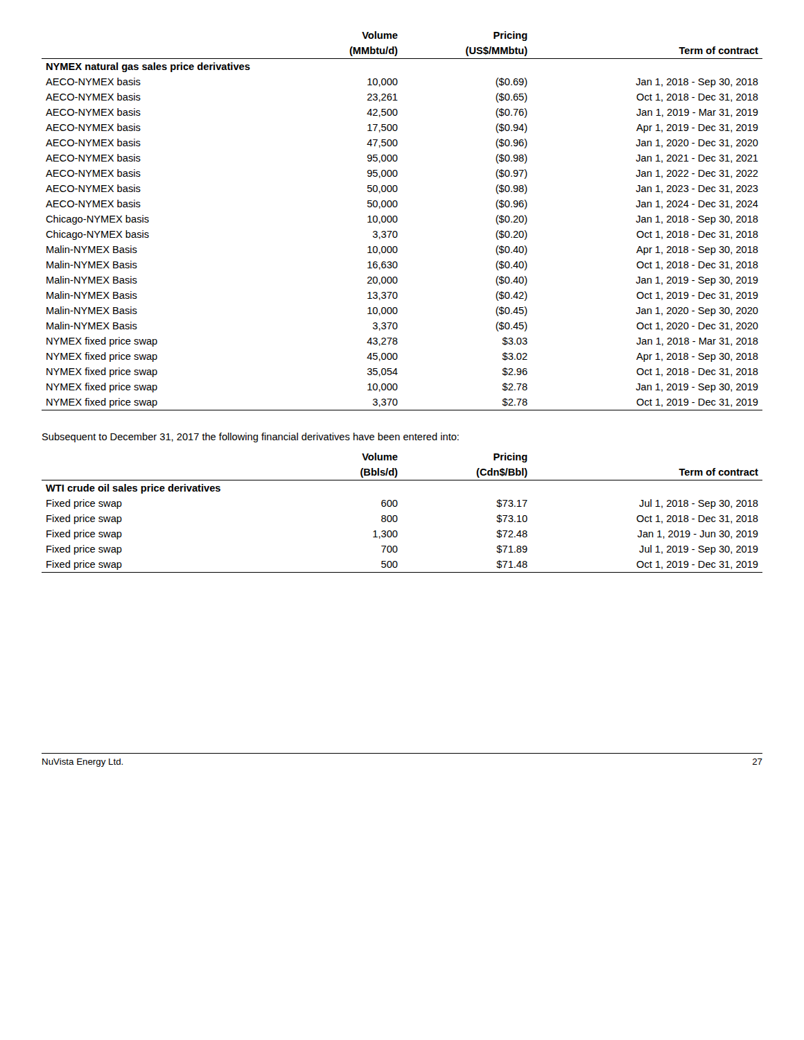| | Volume | Pricing | |
| --- | --- | --- | --- |
| | (MMbtu/d) | (US$/MMbtu) | Term of contract |
| NYMEX natural gas sales price derivatives |
| AECO-NYMEX basis | 10,000 | ($0.69) | Jan 1, 2018 - Sep 30, 2018 |
| AECO-NYMEX basis | 23,261 | ($0.65) | Oct 1, 2018 - Dec 31, 2018 |
| AECO-NYMEX basis | 42,500 | ($0.76) | Jan 1, 2019 - Mar 31, 2019 |
| AECO-NYMEX basis | 17,500 | ($0.94) | Apr 1, 2019 - Dec 31, 2019 |
| AECO-NYMEX basis | 47,500 | ($0.96) | Jan 1, 2020 - Dec 31, 2020 |
| AECO-NYMEX basis | 95,000 | ($0.98) | Jan 1, 2021 - Dec 31, 2021 |
| AECO-NYMEX basis | 95,000 | ($0.97) | Jan 1, 2022 - Dec 31, 2022 |
| AECO-NYMEX basis | 50,000 | ($0.98) | Jan 1, 2023 - Dec 31, 2023 |
| AECO-NYMEX basis | 50,000 | ($0.96) | Jan 1, 2024 - Dec 31, 2024 |
| Chicago-NYMEX basis | 10,000 | ($0.20) | Jan 1, 2018 - Sep 30, 2018 |
| Chicago-NYMEX basis | 3,370 | ($0.20) | Oct 1, 2018 - Dec 31, 2018 |
| Malin-NYMEX Basis | 10,000 | ($0.40) | Apr 1, 2018 - Sep 30, 2018 |
| Malin-NYMEX Basis | 16,630 | ($0.40) | Oct 1, 2018 - Dec 31, 2018 |
| Malin-NYMEX Basis | 20,000 | ($0.40) | Jan 1, 2019 - Sep 30, 2019 |
| Malin-NYMEX Basis | 13,370 | ($0.42) | Oct 1, 2019 - Dec 31, 2019 |
| Malin-NYMEX Basis | 10,000 | ($0.45) | Jan 1, 2020 - Sep 30, 2020 |
| Malin-NYMEX Basis | 3,370 | ($0.45) | Oct 1, 2020 - Dec 31, 2020 |
| NYMEX fixed price swap | 43,278 | $3.03 | Jan 1, 2018 - Mar 31, 2018 |
| NYMEX fixed price swap | 45,000 | $3.02 | Apr 1, 2018 - Sep 30, 2018 |
| NYMEX fixed price swap | 35,054 | $2.96 | Oct 1, 2018 - Dec 31, 2018 |
| NYMEX fixed price swap | 10,000 | $2.78 | Jan 1, 2019 - Sep 30, 2019 |
| NYMEX fixed price swap | 3,370 | $2.78 | Oct 1, 2019 - Dec 31, 2019 |
Subsequent to December 31, 2017 the following financial derivatives have been entered into:
| | Volume | Pricing | |
| --- | --- | --- | --- |
| | (Bbls/d) | (Cdn$/Bbl) | Term of contract |
| WTI crude oil sales price derivatives |
| Fixed price swap | 600 | $73.17 | Jul 1, 2018 - Sep 30, 2018 |
| Fixed price swap | 800 | $73.10 | Oct 1, 2018 - Dec 31, 2018 |
| Fixed price swap | 1,300 | $72.48 | Jan 1, 2019 - Jun 30, 2019 |
| Fixed price swap | 700 | $71.89 | Jul 1, 2019 - Sep 30, 2019 |
| Fixed price swap | 500 | $71.48 | Oct 1, 2019 - Dec 31, 2019 |
NuVista Energy Ltd. 27